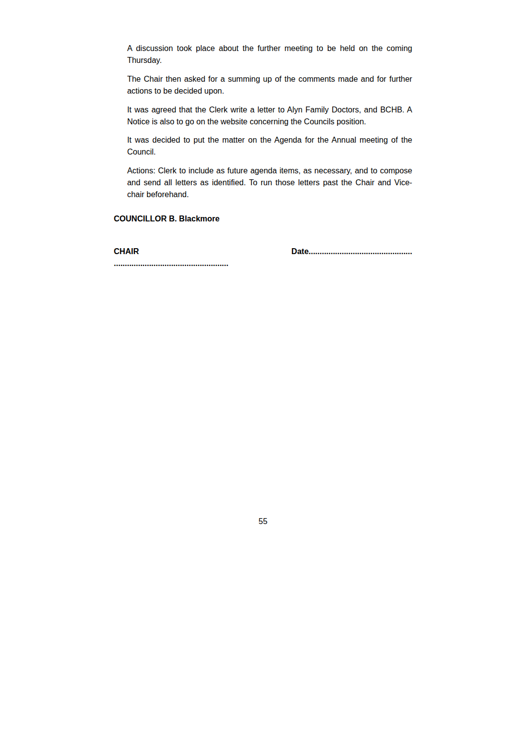A discussion took place about the further meeting to be held on the coming Thursday.
The Chair then asked for a summing up of the comments made and for further actions to be decided upon.
It was agreed that the Clerk write a letter to Alyn Family Doctors, and BCHB. A Notice is also to go on the website concerning the Councils position.
It was decided to put the matter on the Agenda for the Annual meeting of the Council.
Actions: Clerk to include as future agenda items, as necessary, and to compose and send all letters as identified. To run those letters past the Chair and Vice- chair beforehand.
COUNCILLOR B. Blackmore
CHAIR .................................................... Date...............................................
55